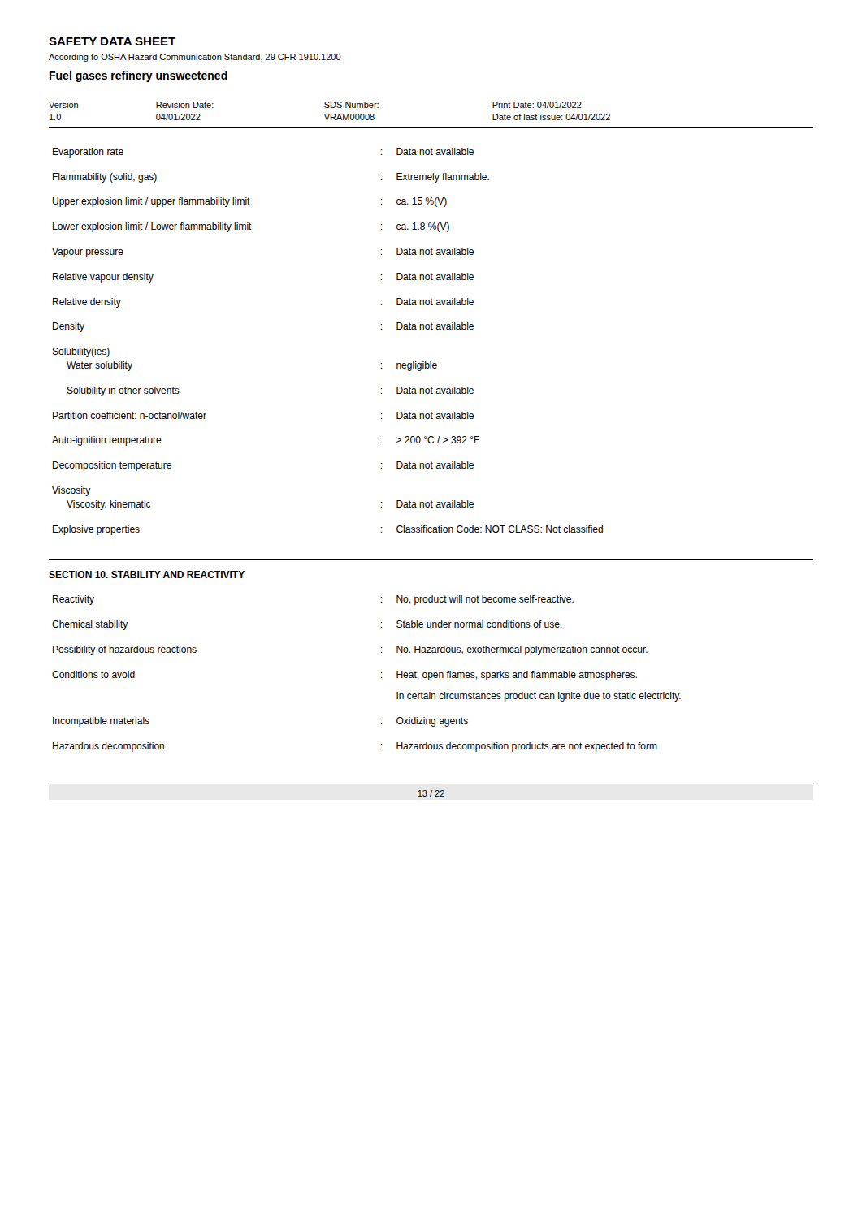SAFETY DATA SHEET
According to OSHA Hazard Communication Standard, 29 CFR 1910.1200
Fuel gases refinery unsweetened
| Version 1.0 | Revision Date: 04/01/2022 | SDS Number: VRAM00008 | Print Date: 04/01/2022 Date of last issue: 04/01/2022 |
| Evaporation rate | : | Data not available |
| Flammability (solid, gas) | : | Extremely flammable. |
| Upper explosion limit / upper flammability limit | : | ca. 15 %(V) |
| Lower explosion limit / Lower flammability limit | : | ca. 1.8 %(V) |
| Vapour pressure | : | Data not available |
| Relative vapour density | : | Data not available |
| Relative density | : | Data not available |
| Density | : | Data not available |
| Solubility(ies) Water solubility | : | negligible |
| Solubility in other solvents | : | Data not available |
| Partition coefficient: n-octanol/water | : | Data not available |
| Auto-ignition temperature | : | > 200 °C / > 392 °F |
| Decomposition temperature | : | Data not available |
| Viscosity Viscosity, kinematic | : | Data not available |
| Explosive properties | : | Classification Code: NOT CLASS: Not classified |
SECTION 10. STABILITY AND REACTIVITY
| Reactivity | : | No, product will not become self-reactive. |
| Chemical stability | : | Stable under normal conditions of use. |
| Possibility of hazardous reactions | : | No. Hazardous, exothermical polymerization cannot occur. |
| Conditions to avoid | : | Heat, open flames, sparks and flammable atmospheres. In certain circumstances product can ignite due to static electricity. |
| Incompatible materials | : | Oxidizing agents |
| Hazardous decomposition | : | Hazardous decomposition products are not expected to form |
13 / 22